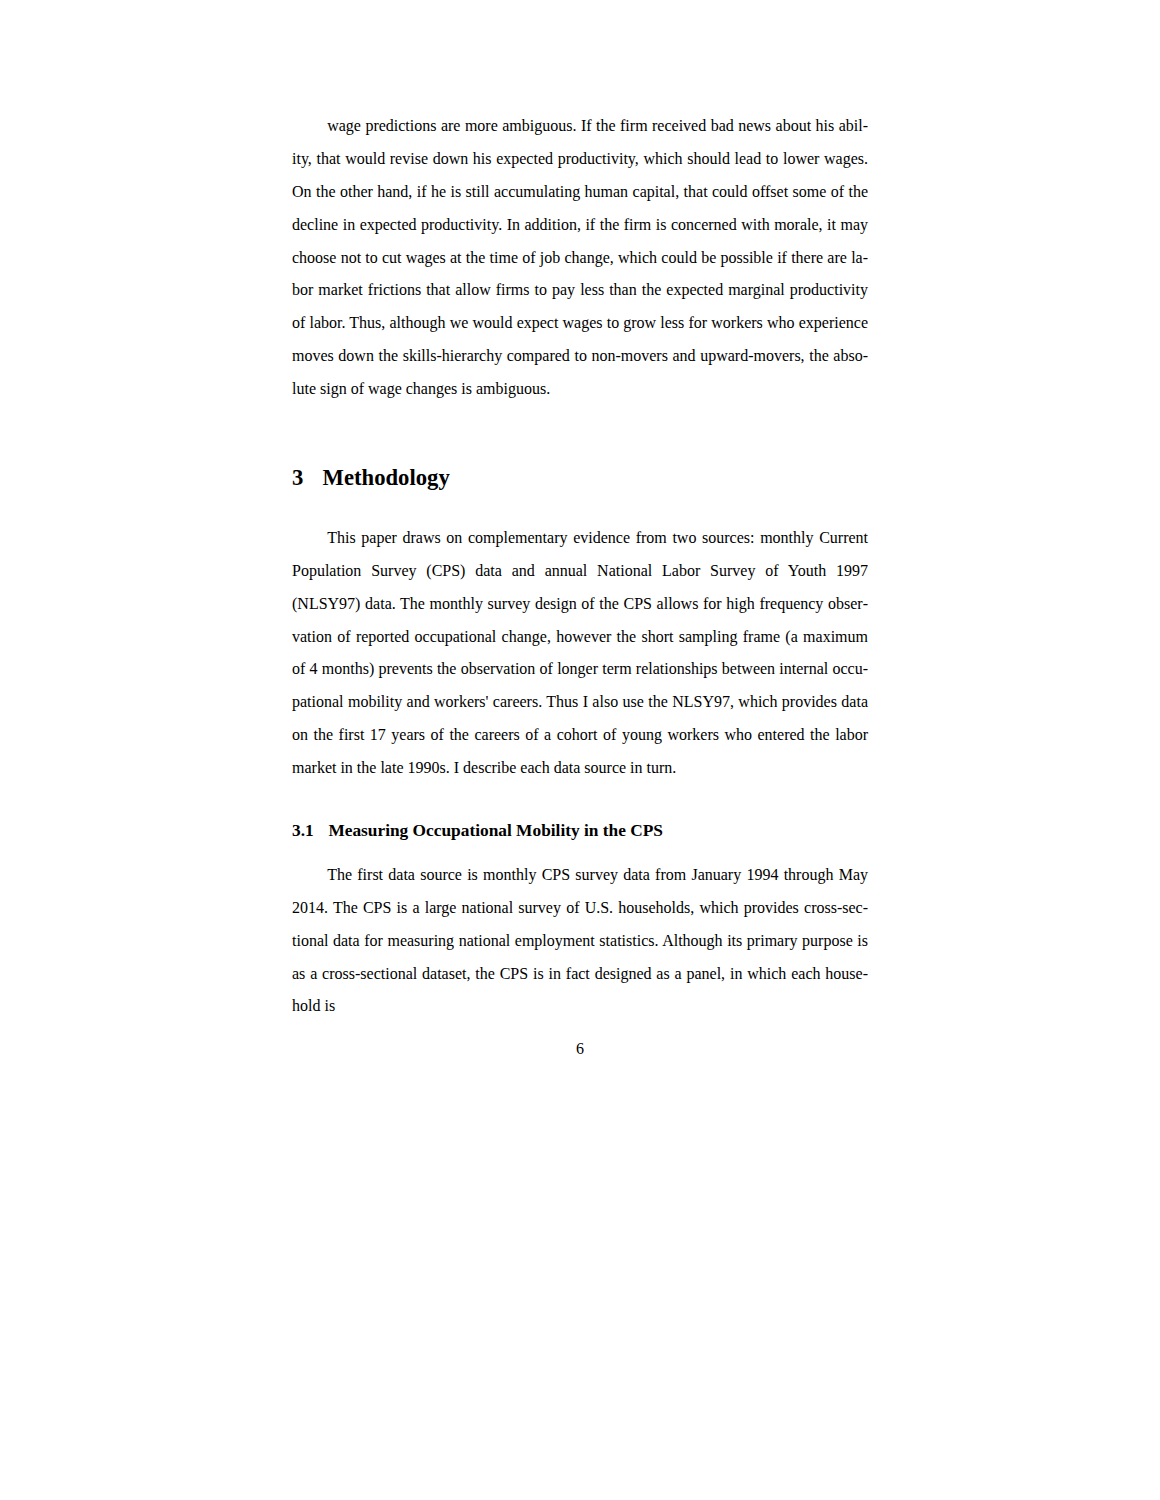wage predictions are more ambiguous. If the firm received bad news about his ability, that would revise down his expected productivity, which should lead to lower wages. On the other hand, if he is still accumulating human capital, that could offset some of the decline in expected productivity. In addition, if the firm is concerned with morale, it may choose not to cut wages at the time of job change, which could be possible if there are labor market frictions that allow firms to pay less than the expected marginal productivity of labor. Thus, although we would expect wages to grow less for workers who experience moves down the skills-hierarchy compared to non-movers and upward-movers, the absolute sign of wage changes is ambiguous.
3 Methodology
This paper draws on complementary evidence from two sources: monthly Current Population Survey (CPS) data and annual National Labor Survey of Youth 1997 (NLSY97) data. The monthly survey design of the CPS allows for high frequency observation of reported occupational change, however the short sampling frame (a maximum of 4 months) prevents the observation of longer term relationships between internal occupational mobility and workers' careers. Thus I also use the NLSY97, which provides data on the first 17 years of the careers of a cohort of young workers who entered the labor market in the late 1990s. I describe each data source in turn.
3.1 Measuring Occupational Mobility in the CPS
The first data source is monthly CPS survey data from January 1994 through May 2014. The CPS is a large national survey of U.S. households, which provides cross-sectional data for measuring national employment statistics. Although its primary purpose is as a cross-sectional dataset, the CPS is in fact designed as a panel, in which each household is
6